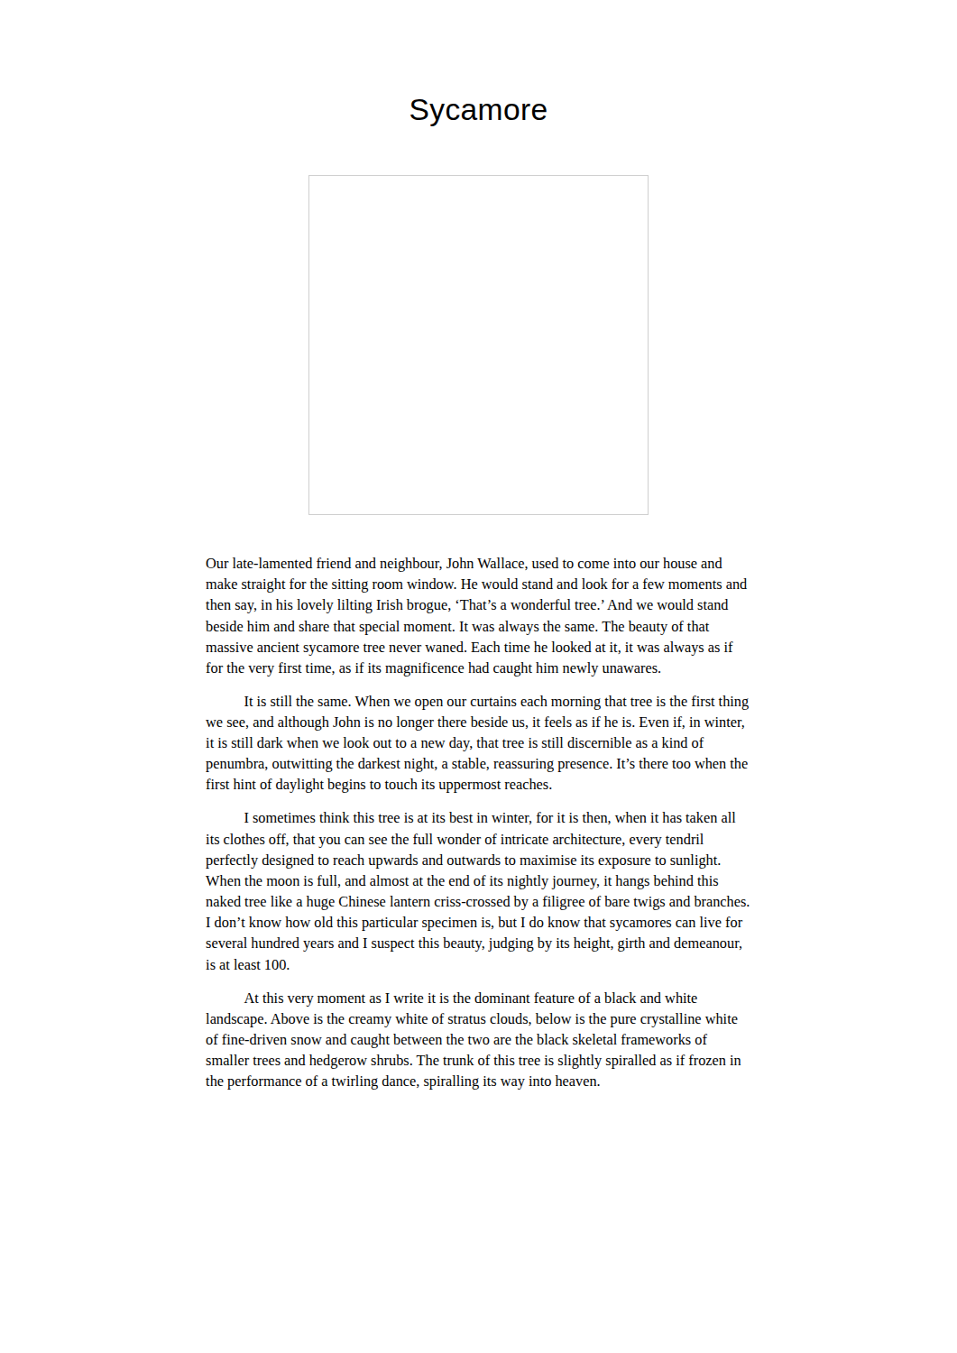Sycamore
Our late-lamented friend and neighbour, John Wallace, used to come into our house and make straight for the sitting room window. He would stand and look for a few moments and then say, in his lovely lilting Irish brogue, ‘That’s a wonderful tree.’ And we would stand beside him and share that special moment. It was always the same. The beauty of that massive ancient sycamore tree never waned. Each time he looked at it, it was always as if for the very first time, as if its magnificence had caught him newly unawares.
It is still the same. When we open our curtains each morning that tree is the first thing we see, and although John is no longer there beside us, it feels as if he is. Even if, in winter, it is still dark when we look out to a new day, that tree is still discernible as a kind of penumbra, outwitting the darkest night, a stable, reassuring presence. It’s there too when the first hint of daylight begins to touch its uppermost reaches.
I sometimes think this tree is at its best in winter, for it is then, when it has taken all its clothes off, that you can see the full wonder of intricate architecture, every tendril perfectly designed to reach upwards and outwards to maximise its exposure to sunlight. When the moon is full, and almost at the end of its nightly journey, it hangs behind this naked tree like a huge Chinese lantern criss-crossed by a filigree of bare twigs and branches. I don’t know how old this particular specimen is, but I do know that sycamores can live for several hundred years and I suspect this beauty, judging by its height, girth and demeanour, is at least 100.
At this very moment as I write it is the dominant feature of a black and white landscape. Above is the creamy white of stratus clouds, below is the pure crystalline white of fine-driven snow and caught between the two are the black skeletal frameworks of smaller trees and hedgerow shrubs. The trunk of this tree is slightly spiralled as if frozen in the performance of a twirling dance, spiralling its way into heaven.